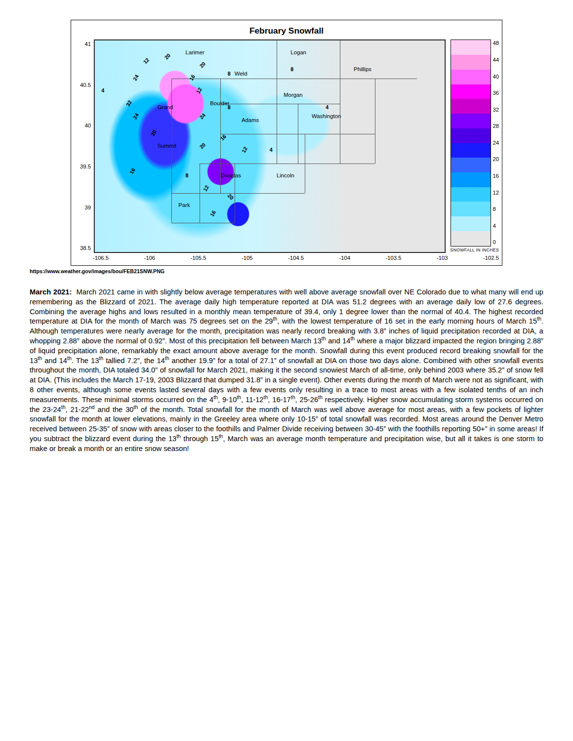February Snowfall
41
40.5
40
39.5
39
38.5
Larimer Logan Weld Phillips Morgan Grand Boulder Washington Adams Summit Douglas Lincoln Park 4 12 20 24 20 16 12 32 24 20 24 8 8 8 4 20 16 12 4 16 8 12 20 16
48
44
40
36
32
28
24
20
16
12
8
4
0
SNOWFALL IN INCHES
-106.5 -106 -105.5 -105 -104.5 -104 -103.5 -103 -102.5
https://www.weather.gov/images/bou/FEB21SNW.PNG
March 2021: March 2021 came in with slightly below average temperatures with well above average snowfall over NE Colorado due to what many will end up remembering as the Blizzard of 2021. The average daily high temperature reported at DIA was 51.2 degrees with an average daily low of 27.6 degrees. Combining the average highs and lows resulted in a monthly mean temperature of 39.4, only 1 degree lower than the normal of 40.4. The highest recorded temperature at DIA for the month of March was 75 degrees set on the 29th, with the lowest temperature of 16 set in the early morning hours of March 15th. Although temperatures were nearly average for the month, precipitation was nearly record breaking with 3.8” inches of liquid precipitation recorded at DIA, a whopping 2.88” above the normal of 0.92”. Most of this precipitation fell between March 13th and 14th where a major blizzard impacted the region bringing 2.88” of liquid precipitation alone, remarkably the exact amount above average for the month. Snowfall during this event produced record breaking snowfall for the 13th and 14th. The 13th tallied 7.2”, the 14th another 19.9” for a total of 27.1” of snowfall at DIA on those two days alone. Combined with other snowfall events throughout the month, DIA totaled 34.0” of snowfall for March 2021, making it the second snowiest March of all-time, only behind 2003 where 35.2” of snow fell at DIA. (This includes the March 17-19, 2003 Blizzard that dumped 31.8” in a single event). Other events during the month of March were not as significant, with 8 other events, although some events lasted several days with a few events only resulting in a trace to most areas with a few isolated tenths of an inch measurements. These minimal storms occurred on the 4th, 9-10th, 11-12th, 16-17th, 25-26th respectively. Higher snow accumulating storm systems occurred on the 23-24th, 21-22nd and the 30th of the month. Total snowfall for the month of March was well above average for most areas, with a few pockets of lighter snowfall for the month at lower elevations, mainly in the Greeley area where only 10-15” of total snowfall was recorded. Most areas around the Denver Metro received between 25-35” of snow with areas closer to the foothills and Palmer Divide receiving between 30-45” with the foothills reporting 50+” in some areas! If you subtract the blizzard event during the 13th through 15th, March was an average month temperature and precipitation wise, but all it takes is one storm to make or break a month or an entire snow season!